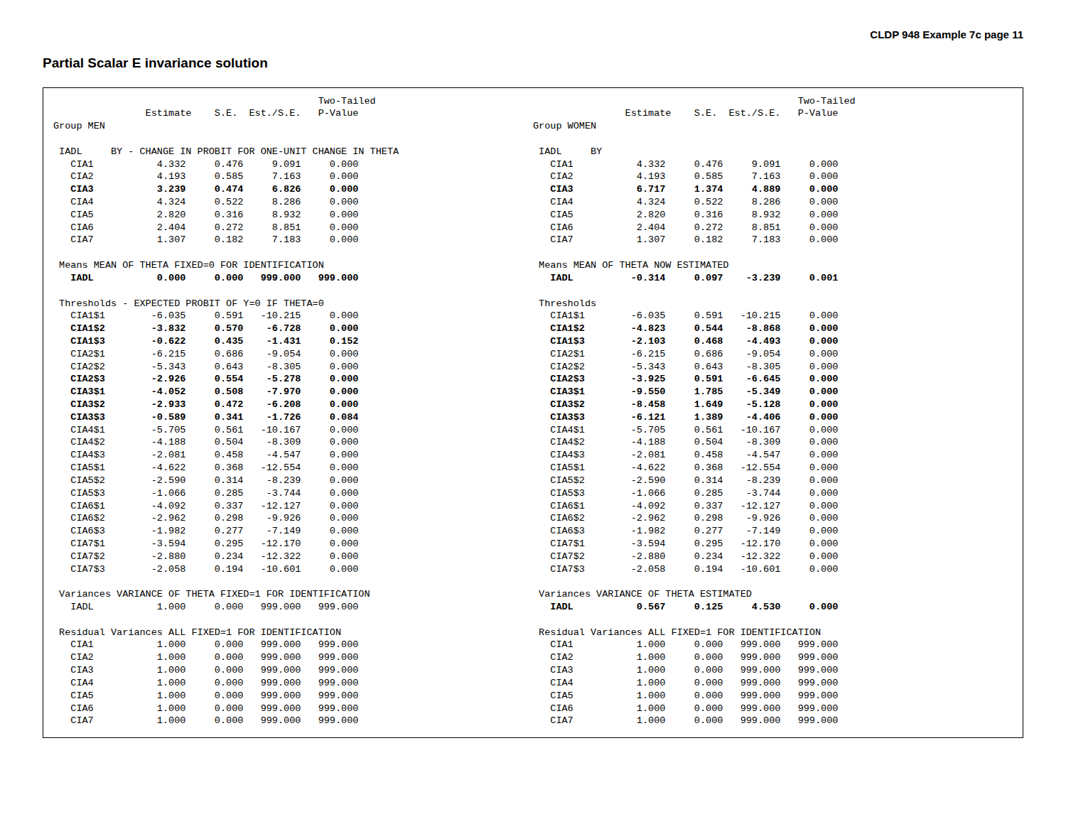CLDP 948 Example 7c page 11
Partial Scalar E invariance solution
                                              Two-Tailed
                Estimate    S.E.  Est./S.E.   P-Value
Group MEN

 IADL     BY - CHANGE IN PROBIT FOR ONE-UNIT CHANGE IN THETA
   CIA1           4.332     0.476     9.091     0.000
   CIA2           4.193     0.585     7.163     0.000
   CIA3           3.239     0.474     6.826     0.000
   CIA4           4.324     0.522     8.286     0.000
   CIA5           2.820     0.316     8.932     0.000
   CIA6           2.404     0.272     8.851     0.000
   CIA7           1.307     0.182     7.183     0.000

 Means MEAN OF THETA FIXED=0 FOR IDENTIFICATION
   IADL           0.000     0.000   999.000   999.000

 Thresholds - EXPECTED PROBIT OF Y=0 IF THETA=0
   CIA1$1        -6.035     0.591   -10.215     0.000
   CIA1$2        -3.832     0.570    -6.728     0.000
   CIA1$3        -0.622     0.435    -1.431     0.152
   CIA2$1        -6.215     0.686    -9.054     0.000
   CIA2$2        -5.343     0.643    -8.305     0.000
   CIA2$3        -2.926     0.554    -5.278     0.000
   CIA3$1        -4.052     0.508    -7.970     0.000
   CIA3$2        -2.933     0.472    -6.208     0.000
   CIA3$3        -0.589     0.341    -1.726     0.084
   CIA4$1        -5.705     0.561   -10.167     0.000
   CIA4$2        -4.188     0.504    -8.309     0.000
   CIA4$3        -2.081     0.458    -4.547     0.000
   CIA5$1        -4.622     0.368   -12.554     0.000
   CIA5$2        -2.590     0.314    -8.239     0.000
   CIA5$3        -1.066     0.285    -3.744     0.000
   CIA6$1        -4.092     0.337   -12.127     0.000
   CIA6$2        -2.962     0.298    -9.926     0.000
   CIA6$3        -1.982     0.277    -7.149     0.000
   CIA7$1        -3.594     0.295   -12.170     0.000
   CIA7$2        -2.880     0.234   -12.322     0.000
   CIA7$3        -2.058     0.194   -10.601     0.000

 Variances VARIANCE OF THETA FIXED=1 FOR IDENTIFICATION
   IADL           1.000     0.000   999.000   999.000

 Residual Variances ALL FIXED=1 FOR IDENTIFICATION
   CIA1           1.000     0.000   999.000   999.000
   CIA2           1.000     0.000   999.000   999.000
   CIA3           1.000     0.000   999.000   999.000
   CIA4           1.000     0.000   999.000   999.000
   CIA5           1.000     0.000   999.000   999.000
   CIA6           1.000     0.000   999.000   999.000
   CIA7           1.000     0.000   999.000   999.000
                                              Two-Tailed
                Estimate    S.E.  Est./S.E.   P-Value
Group WOMEN

 IADL     BY
   CIA1           4.332     0.476     9.091     0.000
   CIA2           4.193     0.585     7.163     0.000
   CIA3           6.717     1.374     4.889     0.000
   CIA4           4.324     0.522     8.286     0.000
   CIA5           2.820     0.316     8.932     0.000
   CIA6           2.404     0.272     8.851     0.000
   CIA7           1.307     0.182     7.183     0.000

 Means MEAN OF THETA NOW ESTIMATED
   IADL          -0.314     0.097    -3.239     0.001

 Thresholds
   CIA1$1        -6.035     0.591   -10.215     0.000
   CIA1$2        -4.823     0.544    -8.868     0.000
   CIA1$3        -2.103     0.468    -4.493     0.000
   CIA2$1        -6.215     0.686    -9.054     0.000
   CIA2$2        -5.343     0.643    -8.305     0.000
   CIA2$3        -3.925     0.591    -6.645     0.000
   CIA3$1        -9.550     1.785    -5.349     0.000
   CIA3$2        -8.458     1.649    -5.128     0.000
   CIA3$3        -6.121     1.389    -4.406     0.000
   CIA4$1        -5.705     0.561   -10.167     0.000
   CIA4$2        -4.188     0.504    -8.309     0.000
   CIA4$3        -2.081     0.458    -4.547     0.000
   CIA5$1        -4.622     0.368   -12.554     0.000
   CIA5$2        -2.590     0.314    -8.239     0.000
   CIA5$3        -1.066     0.285    -3.744     0.000
   CIA6$1        -4.092     0.337   -12.127     0.000
   CIA6$2        -2.962     0.298    -9.926     0.000
   CIA6$3        -1.982     0.277    -7.149     0.000
   CIA7$1        -3.594     0.295   -12.170     0.000
   CIA7$2        -2.880     0.234   -12.322     0.000
   CIA7$3        -2.058     0.194   -10.601     0.000

 Variances VARIANCE OF THETA ESTIMATED
   IADL           0.567     0.125     4.530     0.000

 Residual Variances ALL FIXED=1 FOR IDENTIFICATION
   CIA1           1.000     0.000   999.000   999.000
   CIA2           1.000     0.000   999.000   999.000
   CIA3           1.000     0.000   999.000   999.000
   CIA4           1.000     0.000   999.000   999.000
   CIA5           1.000     0.000   999.000   999.000
   CIA6           1.000     0.000   999.000   999.000
   CIA7           1.000     0.000   999.000   999.000